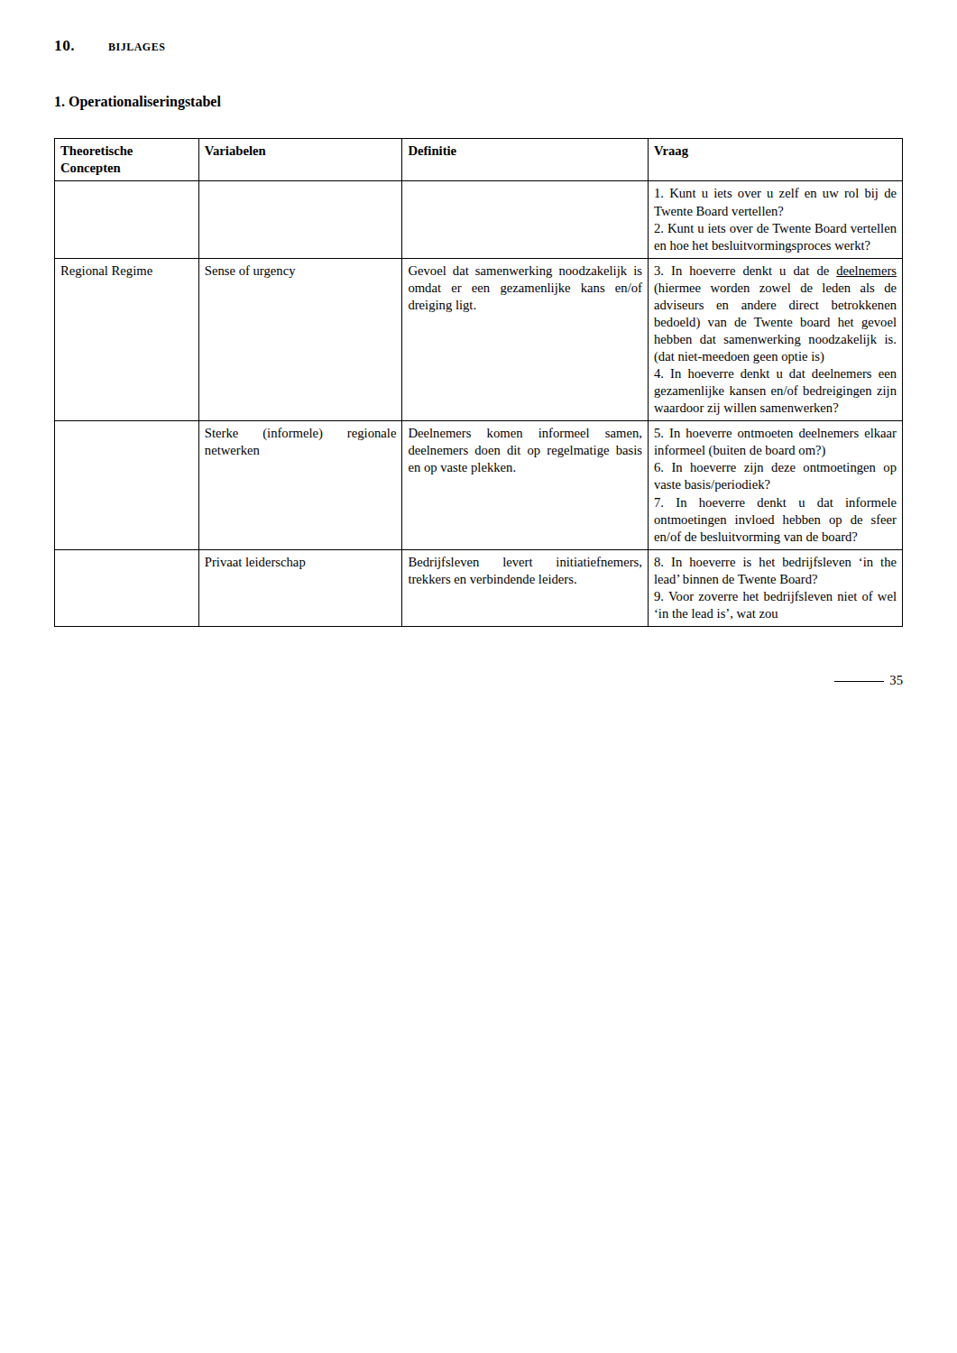10. BIJLAGES
1. Operationaliseringstabel
| Theoretische Concepten | Variabelen | Definitie | Vraag |
| --- | --- | --- | --- |
| | | | 1. Kunt u iets over u zelf en uw rol bij de Twente Board vertellen? 2. Kunt u iets over de Twente Board vertellen en hoe het besluitvormingsproces werkt? |
| Regional Regime | Sense of urgency | Gevoel dat samenwerking noodzakelijk is omdat er een gezamenlijke kans en/of dreiging ligt. | 3. In hoeverre denkt u dat de deelnemers (hiermee worden zowel de leden als de adviseurs en andere direct betrokkenen bedoeld) van de Twente board het gevoel hebben dat samenwerking noodzakelijk is. (dat niet-meedoen geen optie is) 4. In hoeverre denkt u dat deelnemers een gezamenlijke kansen en/of bedreigingen zijn waardoor zij willen samenwerken? |
| | Sterke (informele) regionale netwerken | Deelnemers komen informeel samen, deelnemers doen dit op regelmatige basis en op vaste plekken. | 5. In hoeverre ontmoeten deelnemers elkaar informeel (buiten de board om?) 6. In hoeverre zijn deze ontmoetingen op vaste basis/periodiek? 7. In hoeverre denkt u dat informele ontmoetingen invloed hebben op de sfeer en/of de besluitvorming van de board? |
| | Privaat leiderschap | Bedrijfsleven levert initiatiefnemers, trekkers en verbindende leiders. | 8. In hoeverre is het bedrijfsleven ‘in the lead’ binnen de Twente Board? 9. Voor zoverre het bedrijfsleven niet of wel ‘in the lead is’, wat zou |
35